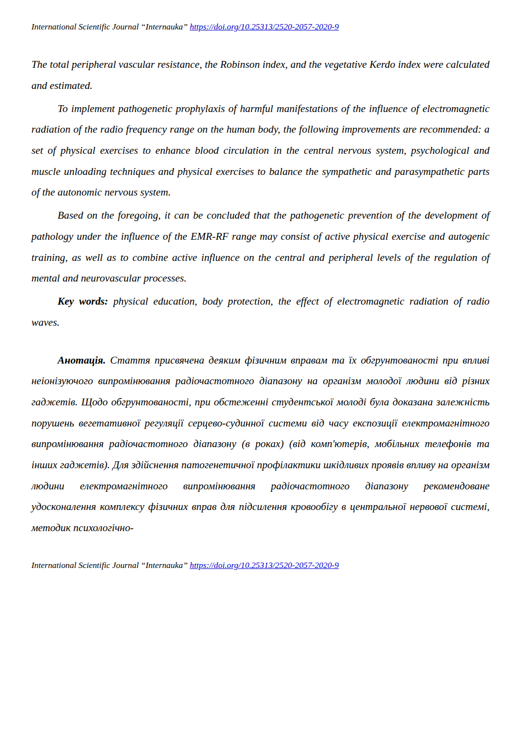International Scientific Journal “Internauka” https://doi.org/10.25313/2520-2057-2020-9
The total peripheral vascular resistance, the Robinson index, and the vegetative Kerdo index were calculated and estimated.
To implement pathogenetic prophylaxis of harmful manifestations of the influence of electromagnetic radiation of the radio frequency range on the human body, the following improvements are recommended: a set of physical exercises to enhance blood circulation in the central nervous system, psychological and muscle unloading techniques and physical exercises to balance the sympathetic and parasympathetic parts of the autonomic nervous system.
Based on the foregoing, it can be concluded that the pathogenetic prevention of the development of pathology under the influence of the EMR-RF range may consist of active physical exercise and autogenic training, as well as to combine active influence on the central and peripheral levels of the regulation of mental and neurovascular processes.
Key words: physical education, body protection, the effect of electromagnetic radiation of radio waves.
Анотація. Стаття присвячена деяким фізичним вправам та їх обгрунтованості при впливі неіонізуючого випромінювання радіочастотного діапазону на організм молодої людини від різних гаджетів. Щодо обгрунтованості, при обстеженні студентської молоді була доказана залежність порушень вегетативної регуляції серцево-судинної системи від часу експозиції електромагнітного випромінювання радіочастотного діапазону (в роках) (від комп'ютерів, мобільних телефонів та інших гаджетів). Для здійснення патогенетичної профілактики шкідливих проявів впливу на організм людини електромагнітного випромінювання радіочастотного діапазону рекомендоване удосконалення комплексу фізичних вправ для підсилення кровообігу в центральної нервової системі, методик психологічно-
International Scientific Journal “Internauka” https://doi.org/10.25313/2520-2057-2020-9